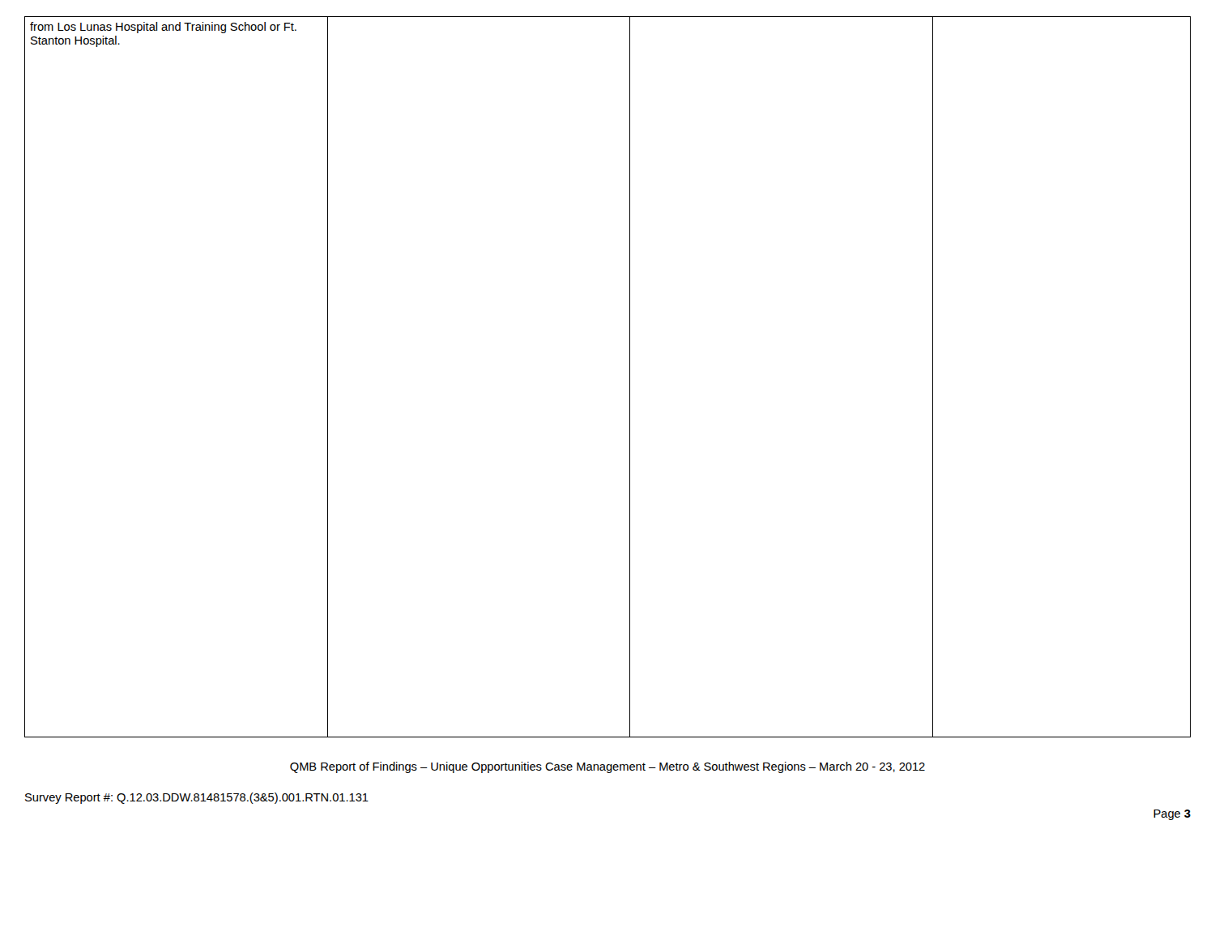| from Los Lunas Hospital and Training School or Ft. Stanton Hospital. | | | |
QMB Report of Findings – Unique Opportunities Case Management – Metro & Southwest Regions – March 20 - 23, 2012
Survey Report #: Q.12.03.DDW.81481578.(3&5).001.RTN.01.131
Page 3